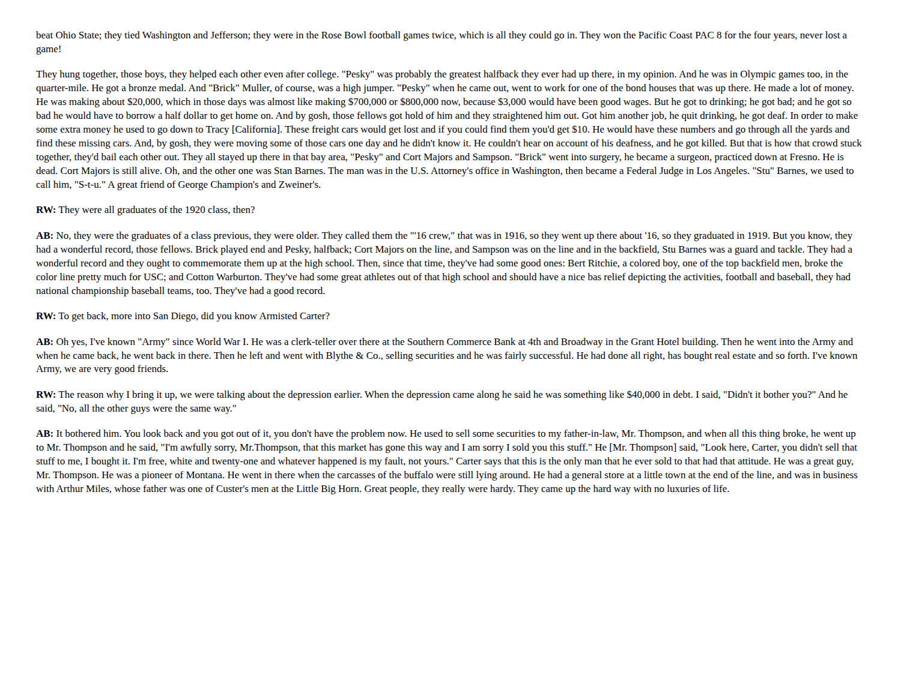beat Ohio State; they tied Washington and Jefferson; they were in the Rose Bowl football games twice, which is all they could go in. They won the Pacific Coast PAC 8 for the four years, never lost a game!
They hung together, those boys, they helped each other even after college. "Pesky" was probably the greatest halfback they ever had up there, in my opinion. And he was in Olympic games too, in the quarter-mile. He got a bronze medal. And "Brick" Muller, of course, was a high jumper. "Pesky" when he came out, went to work for one of the bond houses that was up there. He made a lot of money. He was making about $20,000, which in those days was almost like making $700,000 or $800,000 now, because $3,000 would have been good wages. But he got to drinking; he got bad; and he got so bad he would have to borrow a half dollar to get home on. And by gosh, those fellows got hold of him and they straightened him out. Got him another job, he quit drinking, he got deaf. In order to make some extra money he used to go down to Tracy [California]. These freight cars would get lost and if you could find them you'd get $10. He would have these numbers and go through all the yards and find these missing cars. And, by gosh, they were moving some of those cars one day and he didn't know it. He couldn't hear on account of his deafness, and he got killed. But that is how that crowd stuck together, they'd bail each other out. They all stayed up there in that bay area, "Pesky" and Cort Majors and Sampson. "Brick" went into surgery, he became a surgeon, practiced down at Fresno. He is dead. Cort Majors is still alive. Oh, and the other one was Stan Barnes. The man was in the U.S. Attorney's office in Washington, then became a Federal Judge in Los Angeles. "Stu" Barnes, we used to call him, "S-t-u." A great friend of George Champion's and Zweiner's.
RW: They were all graduates of the 1920 class, then?
AB: No, they were the graduates of a class previous, they were older. They called them the "'16 crew," that was in 1916, so they went up there about '16, so they graduated in 1919. But you know, they had a wonderful record, those fellows. Brick played end and Pesky, halfback; Cort Majors on the line, and Sampson was on the line and in the backfield, Stu Barnes was a guard and tackle. They had a wonderful record and they ought to commemorate them up at the high school. Then, since that time, they've had some good ones: Bert Ritchie, a colored boy, one of the top backfield men, broke the color line pretty much for USC; and Cotton Warburton. They've had some great athletes out of that high school and should have a nice bas relief depicting the activities, football and baseball, they had national championship baseball teams, too. They've had a good record.
RW: To get back, more into San Diego, did you know Armisted Carter?
AB: Oh yes, I've known "Army" since World War I. He was a clerk-teller over there at the Southern Commerce Bank at 4th and Broadway in the Grant Hotel building. Then he went into the Army and when he came back, he went back in there. Then he left and went with Blythe & Co., selling securities and he was fairly successful. He had done all right, has bought real estate and so forth. I've known Army, we are very good friends.
RW: The reason why I bring it up, we were talking about the depression earlier. When the depression came along he said he was something like $40,000 in debt. I said, "Didn't it bother you?" And he said, "No, all the other guys were the same way."
AB: It bothered him. You look back and you got out of it, you don't have the problem now. He used to sell some securities to my father-in-law, Mr. Thompson, and when all this thing broke, he went up to Mr. Thompson and he said, "I'm awfully sorry, Mr.Thompson, that this market has gone this way and I am sorry I sold you this stuff." He [Mr. Thompson] said, "Look here, Carter, you didn't sell that stuff to me, I bought it. I'm free, white and twenty-one and whatever happened is my fault, not yours." Carter says that this is the only man that he ever sold to that had that attitude. He was a great guy, Mr. Thompson. He was a pioneer of Montana. He went in there when the carcasses of the buffalo were still lying around. He had a general store at a little town at the end of the line, and was in business with Arthur Miles, whose father was one of Custer's men at the Little Big Horn. Great people, they really were hardy. They came up the hard way with no luxuries of life.